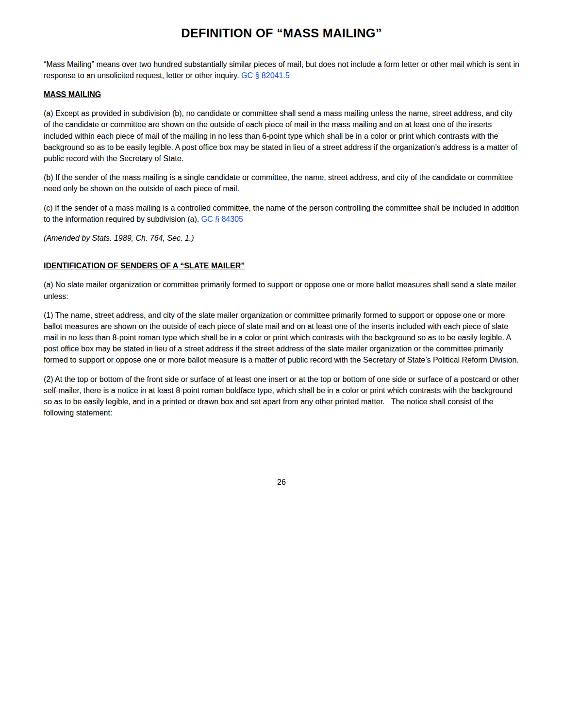DEFINITION OF “MASS MAILING”
“Mass Mailing” means over two hundred substantially similar pieces of mail, but does not include a form letter or other mail which is sent in response to an unsolicited request, letter or other inquiry. GC § 82041.5
MASS MAILING
(a) Except as provided in subdivision (b), no candidate or committee shall send a mass mailing unless the name, street address, and city of the candidate or committee are shown on the outside of each piece of mail in the mass mailing and on at least one of the inserts included within each piece of mail of the mailing in no less than 6-point type which shall be in a color or print which contrasts with the background so as to be easily legible. A post office box may be stated in lieu of a street address if the organization’s address is a matter of public record with the Secretary of State.
(b) If the sender of the mass mailing is a single candidate or committee, the name, street address, and city of the candidate or committee need only be shown on the outside of each piece of mail.
(c) If the sender of a mass mailing is a controlled committee, the name of the person controlling the committee shall be included in addition to the information required by subdivision (a). GC § 84305
(Amended by Stats. 1989, Ch. 764, Sec. 1.)
IDENTIFICATION OF SENDERS OF A “SLATE MAILER”
(a) No slate mailer organization or committee primarily formed to support or oppose one or more ballot measures shall send a slate mailer unless:
(1) The name, street address, and city of the slate mailer organization or committee primarily formed to support or oppose one or more ballot measures are shown on the outside of each piece of slate mail and on at least one of the inserts included with each piece of slate mail in no less than 8-point roman type which shall be in a color or print which contrasts with the background so as to be easily legible. A post office box may be stated in lieu of a street address if the street address of the slate mailer organization or the committee primarily formed to support or oppose one or more ballot measure is a matter of public record with the Secretary of State’s Political Reform Division.
(2) At the top or bottom of the front side or surface of at least one insert or at the top or bottom of one side or surface of a postcard or other self-mailer, there is a notice in at least 8-point roman boldface type, which shall be in a color or print which contrasts with the background so as to be easily legible, and in a printed or drawn box and set apart from any other printed matter. The notice shall consist of the following statement:
26